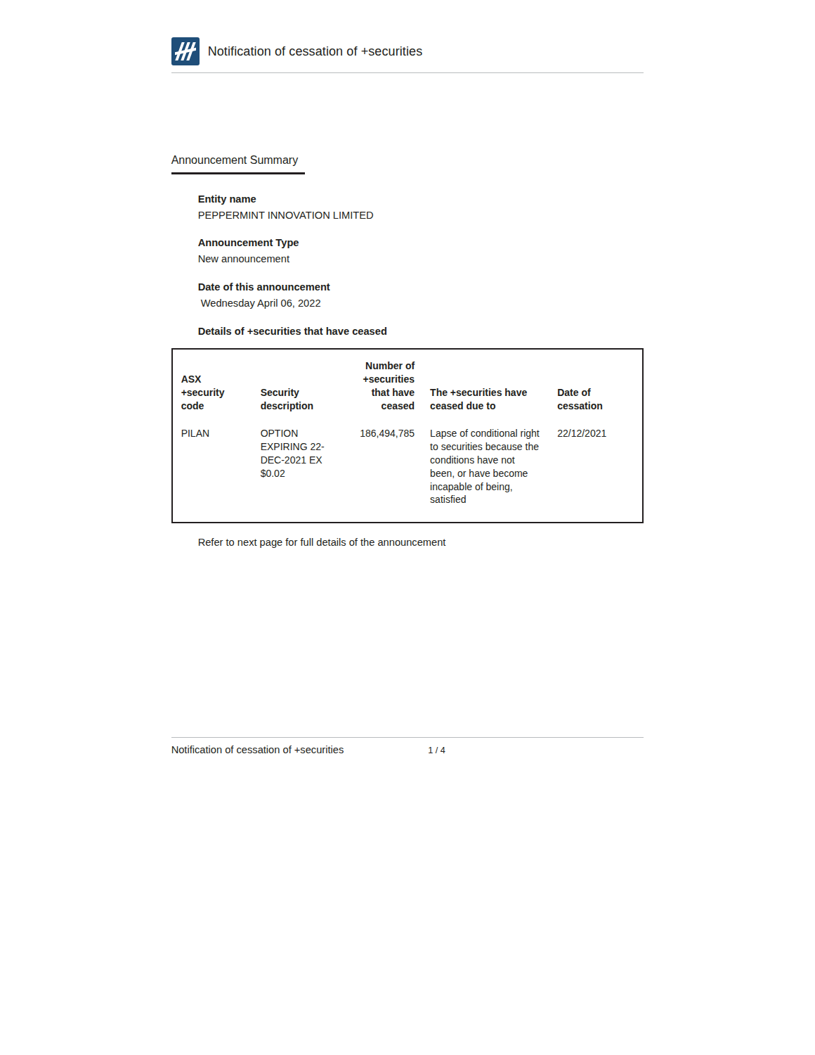Notification of cessation of +securities
Announcement Summary
Entity name
PEPPERMINT INNOVATION LIMITED
Announcement Type
New announcement
Date of this announcement
Wednesday April 06, 2022
Details of +securities that have ceased
| ASX +security code | Security description | Number of +securities that have ceased | The +securities have ceased due to | Date of cessation |
| --- | --- | --- | --- | --- |
| PILAN | OPTION EXPIRING 22-DEC-2021 EX $0.02 | 186,494,785 | Lapse of conditional right to securities because the conditions have not been, or have become incapable of being, satisfied | 22/12/2021 |
Refer to next page for full details of the announcement
Notification of cessation of +securities
1 / 4